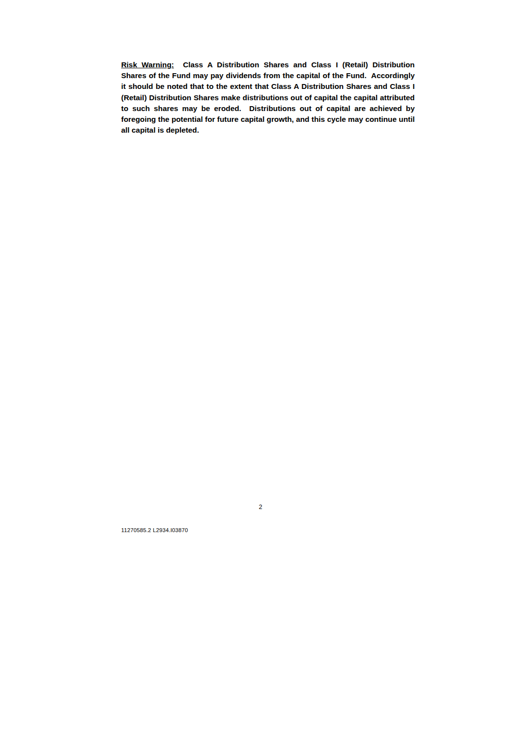Risk Warning: Class A Distribution Shares and Class I (Retail) Distribution Shares of the Fund may pay dividends from the capital of the Fund. Accordingly it should be noted that to the extent that Class A Distribution Shares and Class I (Retail) Distribution Shares make distributions out of capital the capital attributed to such shares may be eroded. Distributions out of capital are achieved by foregoing the potential for future capital growth, and this cycle may continue until all capital is depleted.
2
11270585.2 L2934.I03870